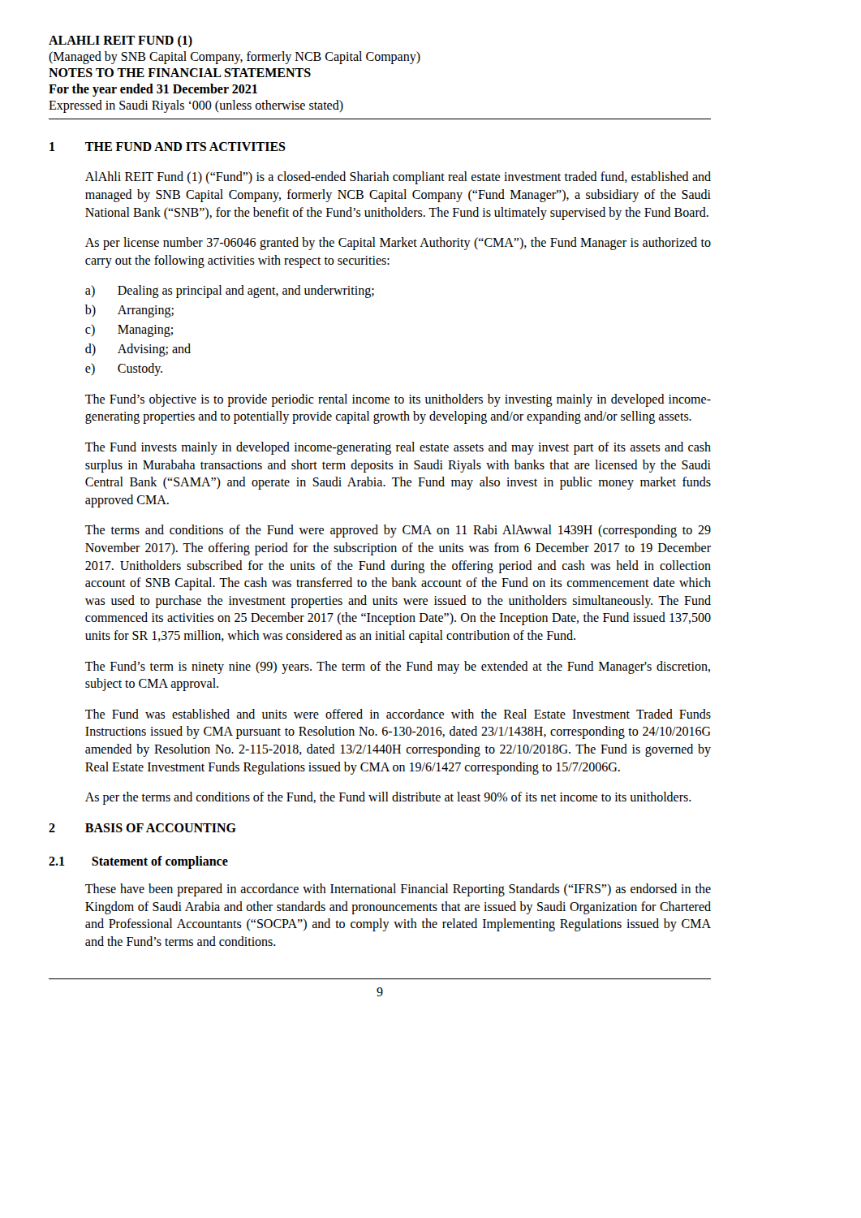ALAHLI REIT FUND (1)
(Managed by SNB Capital Company, formerly NCB Capital Company)
NOTES TO THE FINANCIAL STATEMENTS
For the year ended 31 December 2021
Expressed in Saudi Riyals ‘000 (unless otherwise stated)
1 THE FUND AND ITS ACTIVITIES
AlAhli REIT Fund (1) (“Fund”) is a closed-ended Shariah compliant real estate investment traded fund, established and managed by SNB Capital Company, formerly NCB Capital Company (“Fund Manager”), a subsidiary of the Saudi National Bank (“SNB”), for the benefit of the Fund’s unitholders. The Fund is ultimately supervised by the Fund Board.
As per license number 37-06046 granted by the Capital Market Authority (“CMA”), the Fund Manager is authorized to carry out the following activities with respect to securities:
a) Dealing as principal and agent, and underwriting;
b) Arranging;
c) Managing;
d) Advising; and
e) Custody.
The Fund’s objective is to provide periodic rental income to its unitholders by investing mainly in developed income-generating properties and to potentially provide capital growth by developing and/or expanding and/or selling assets.
The Fund invests mainly in developed income-generating real estate assets and may invest part of its assets and cash surplus in Murabaha transactions and short term deposits in Saudi Riyals with banks that are licensed by the Saudi Central Bank (“SAMA”) and operate in Saudi Arabia. The Fund may also invest in public money market funds approved CMA.
The terms and conditions of the Fund were approved by CMA on 11 Rabi AlAwwal 1439H (corresponding to 29 November 2017). The offering period for the subscription of the units was from 6 December 2017 to 19 December 2017. Unitholders subscribed for the units of the Fund during the offering period and cash was held in collection account of SNB Capital. The cash was transferred to the bank account of the Fund on its commencement date which was used to purchase the investment properties and units were issued to the unitholders simultaneously. The Fund commenced its activities on 25 December 2017 (the “Inception Date”). On the Inception Date, the Fund issued 137,500 units for SR 1,375 million, which was considered as an initial capital contribution of the Fund.
The Fund’s term is ninety nine (99) years. The term of the Fund may be extended at the Fund Manager's discretion, subject to CMA approval.
The Fund was established and units were offered in accordance with the Real Estate Investment Traded Funds Instructions issued by CMA pursuant to Resolution No. 6-130-2016, dated 23/1/1438H, corresponding to 24/10/2016G amended by Resolution No. 2-115-2018, dated 13/2/1440H corresponding to 22/10/2018G. The Fund is governed by Real Estate Investment Funds Regulations issued by CMA on 19/6/1427 corresponding to 15/7/2006G.
As per the terms and conditions of the Fund, the Fund will distribute at least 90% of its net income to its unitholders.
2 BASIS OF ACCOUNTING
2.1 Statement of compliance
These have been prepared in accordance with International Financial Reporting Standards (“IFRS”) as endorsed in the Kingdom of Saudi Arabia and other standards and pronouncements that are issued by Saudi Organization for Chartered and Professional Accountants (“SOCPA”) and to comply with the related Implementing Regulations issued by CMA and the Fund’s terms and conditions.
9